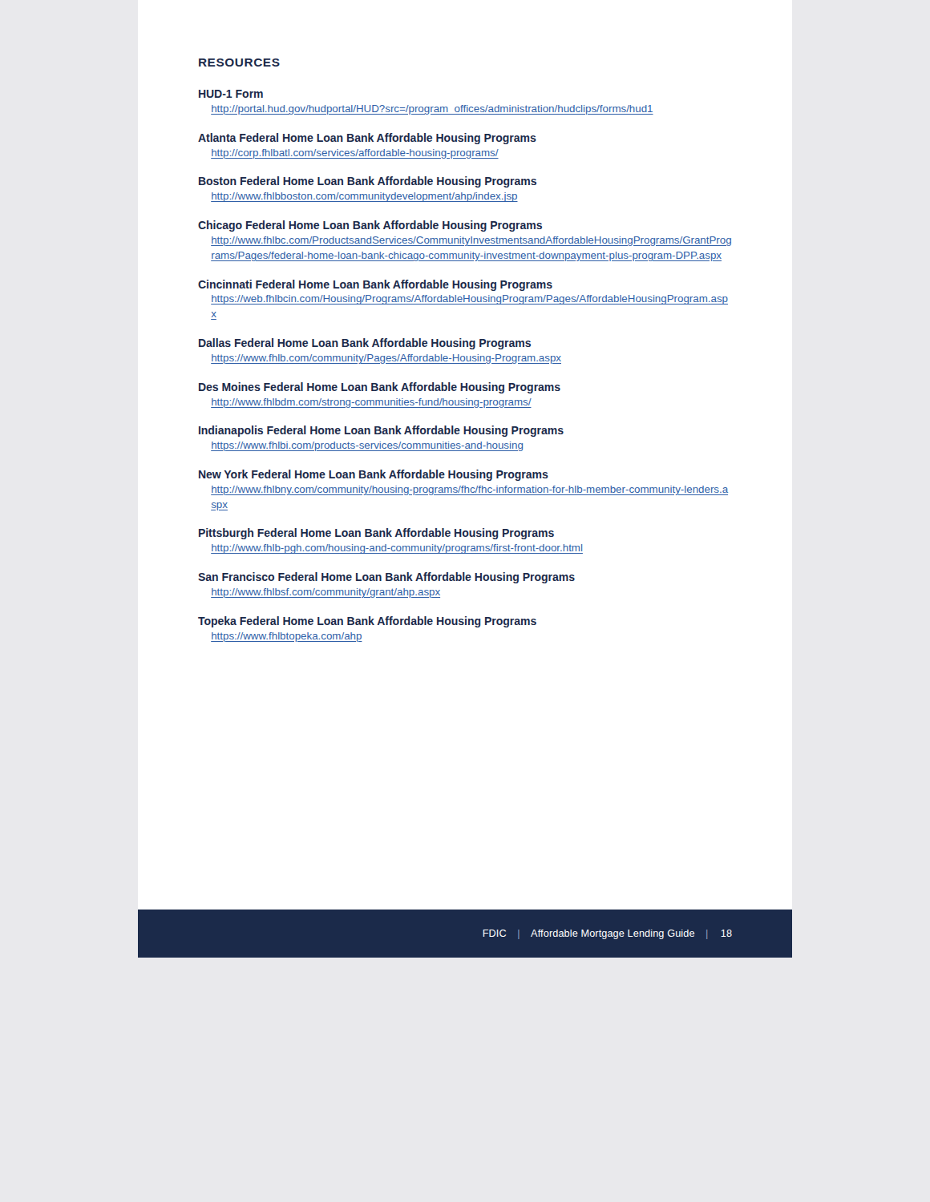RESOURCES
HUD-1 Form
http://portal.hud.gov/hudportal/HUD?src=/program_offices/administration/hudclips/forms/hud1
Atlanta Federal Home Loan Bank Affordable Housing Programs
http://corp.fhlbatl.com/services/affordable-housing-programs/
Boston Federal Home Loan Bank Affordable Housing Programs
http://www.fhlbboston.com/communitydevelopment/ahp/index.jsp
Chicago Federal Home Loan Bank Affordable Housing Programs
http://www.fhlbc.com/ProductsandServices/CommunityInvestmentsandAffordableHousingPrograms/GrantPrograms/Pages/federal-home-loan-bank-chicago-community-investment-downpayment-plus-program-DPP.aspx
Cincinnati Federal Home Loan Bank Affordable Housing Programs
https://web.fhlbcin.com/Housing/Programs/AffordableHousingProgram/Pages/AffordableHousingProgram.aspx
Dallas Federal Home Loan Bank Affordable Housing Programs
https://www.fhlb.com/community/Pages/Affordable-Housing-Program.aspx
Des Moines Federal Home Loan Bank Affordable Housing Programs
http://www.fhlbdm.com/strong-communities-fund/housing-programs/
Indianapolis Federal Home Loan Bank Affordable Housing Programs
https://www.fhlbi.com/products-services/communities-and-housing
New York Federal Home Loan Bank Affordable Housing Programs
http://www.fhlbny.com/community/housing-programs/fhc/fhc-information-for-hlb-member-community-lenders.aspx
Pittsburgh Federal Home Loan Bank Affordable Housing Programs
http://www.fhlb-pgh.com/housing-and-community/programs/first-front-door.html
San Francisco Federal Home Loan Bank Affordable Housing Programs
http://www.fhlbsf.com/community/grant/ahp.aspx
Topeka Federal Home Loan Bank Affordable Housing Programs
https://www.fhlbtopeka.com/ahp
FDIC|Affordable Mortgage Lending Guide|18